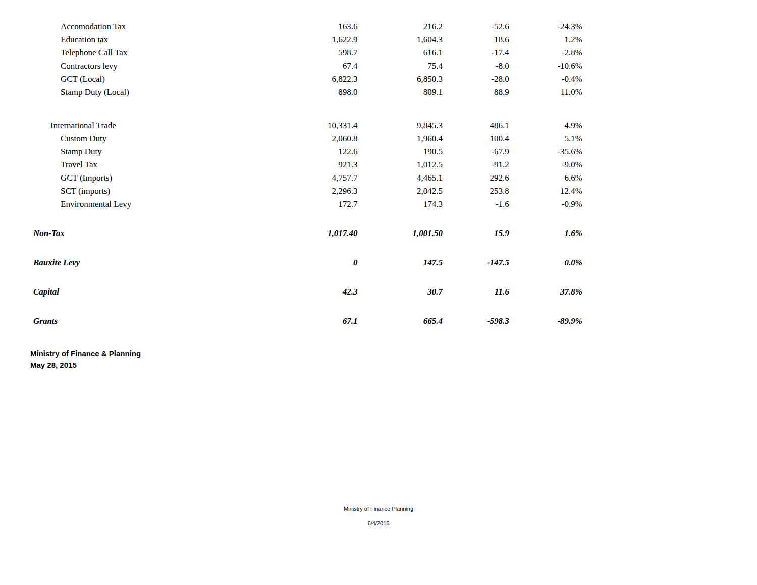| Accomodation Tax | 163.6 | 216.2 | -52.6 | -24.3% |
| Education tax | 1,622.9 | 1,604.3 | 18.6 | 1.2% |
| Telephone Call Tax | 598.7 | 616.1 | -17.4 | -2.8% |
| Contractors levy | 67.4 | 75.4 | -8.0 | -10.6% |
| GCT (Local) | 6,822.3 | 6,850.3 | -28.0 | -0.4% |
| Stamp Duty (Local) | 898.0 | 809.1 | 88.9 | 11.0% |
| International Trade | 10,331.4 | 9,845.3 | 486.1 | 4.9% |
| Custom Duty | 2,060.8 | 1,960.4 | 100.4 | 5.1% |
| Stamp Duty | 122.6 | 190.5 | -67.9 | -35.6% |
| Travel Tax | 921.3 | 1,012.5 | -91.2 | -9.0% |
| GCT (Imports) | 4,757.7 | 4,465.1 | 292.6 | 6.6% |
| SCT (imports) | 2,296.3 | 2,042.5 | 253.8 | 12.4% |
| Environmental Levy | 172.7 | 174.3 | -1.6 | -0.9% |
| Non-Tax | 1,017.40 | 1,001.50 | 15.9 | 1.6% |
| Bauxite Levy | 0 | 147.5 | -147.5 | 0.0% |
| Capital | 42.3 | 30.7 | 11.6 | 37.8% |
| Grants | 67.1 | 665.4 | -598.3 | -89.9% |
Ministry of Finance & Planning
May 28, 2015
Ministry of Finance Planning
6/4/2015